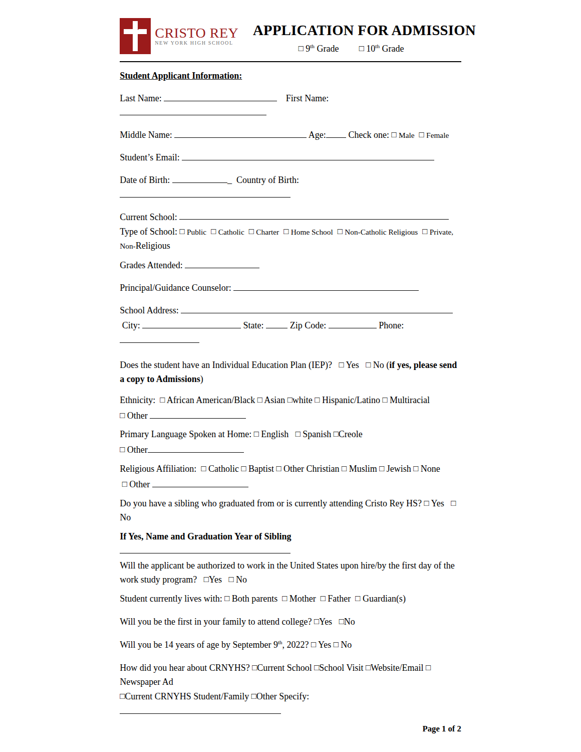CRISTO REY
NEW YORK HIGH SCHOOL
APPLICATION FOR ADMISSION
9th Grade 10th Grade
Student Applicant Information:
Last Name: First Name:
Middle Name: Age: Check one: Male Female
Student’s Email:
Date of Birth: _ Country of Birth:
Current School:
Type of School: Public Catholic Charter Home School Non-Catholic Religious Private, Non-Religious
Grades Attended:
Principal/Guidance Counselor:
School Address:
City: State: Zip Code: Phone:
Does the student have an Individual Education Plan (IEP)? Yes No (if yes, please send a copy to Admissions)
Ethnicity: African American/Black Asian white Hispanic/Latino Multiracial
Other
Primary Language Spoken at Home: English Spanish Creole
Other
Religious Affiliation: Catholic Baptist Other Christian Muslim Jewish None
Other
Do you have a sibling who graduated from or is currently attending Cristo Rey HS? Yes No
If Yes, Name and Graduation Year of Sibling
Will the applicant be authorized to work in the United States upon hire/by the first day of the work study program? Yes No
Student currently lives with: Both parents Mother Father Guardian(s)
Will you be the first in your family to attend college? Yes No
Will you be 14 years of age by September 9th, 2022? Yes No
How did you hear about CRNYHS? Current School School Visit Website/Email Newspaper Ad
Current CRNYHS Student/Family Other Specify:
Page 1 of 2